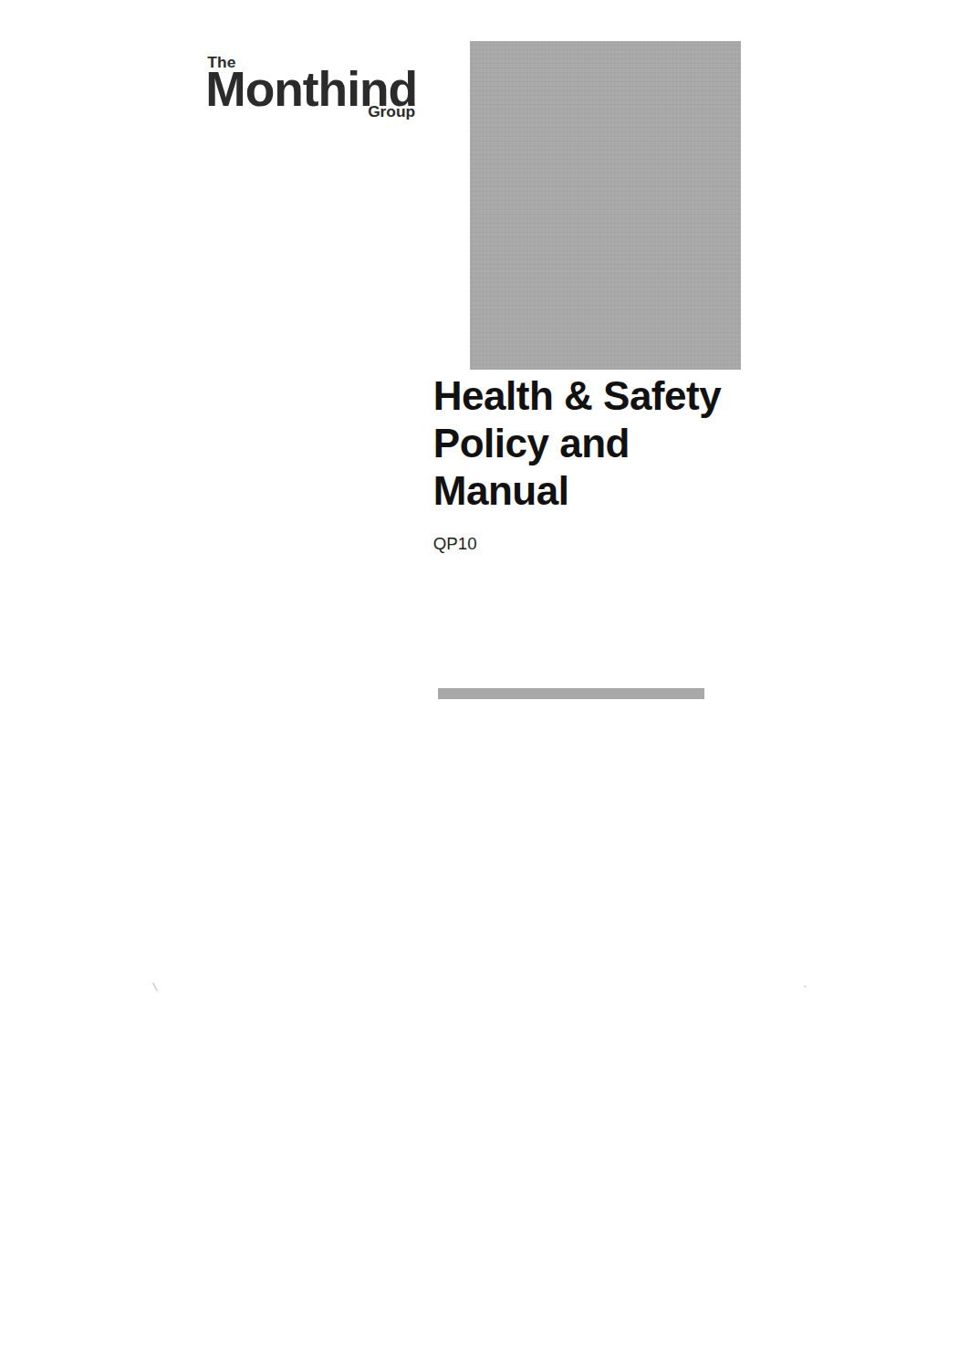The
Monthind
Group
Health & Safety Policy and Manual
QP10
\ `